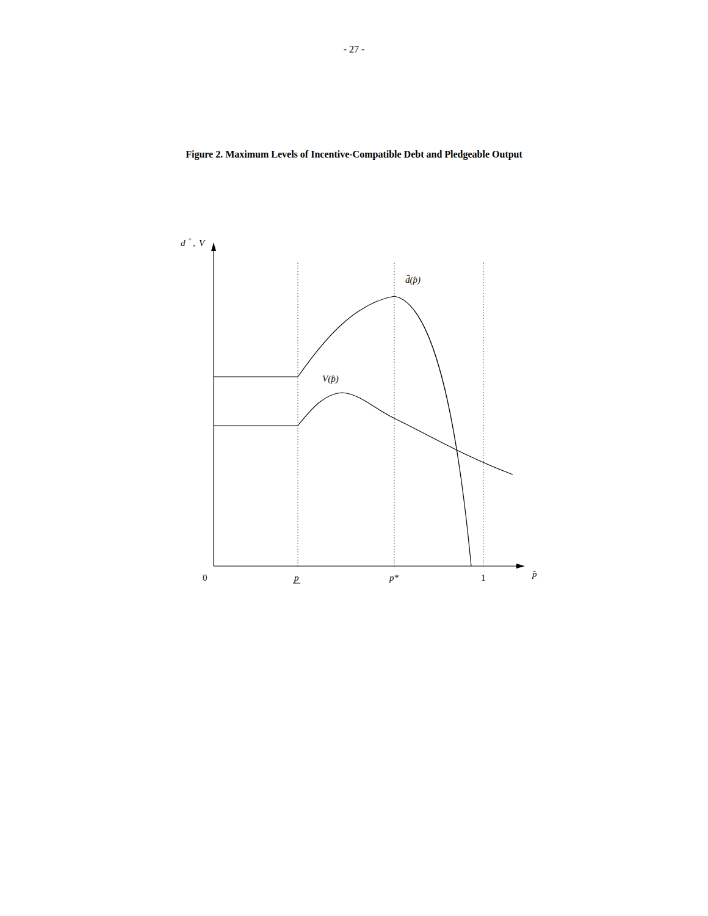- 27 -
Figure 2. Maximum Levels of Incentive-Compatible Debt and Pledgeable Output
d + , V p̂ 0 p p* 1 d̄(p̂) V(p̂)